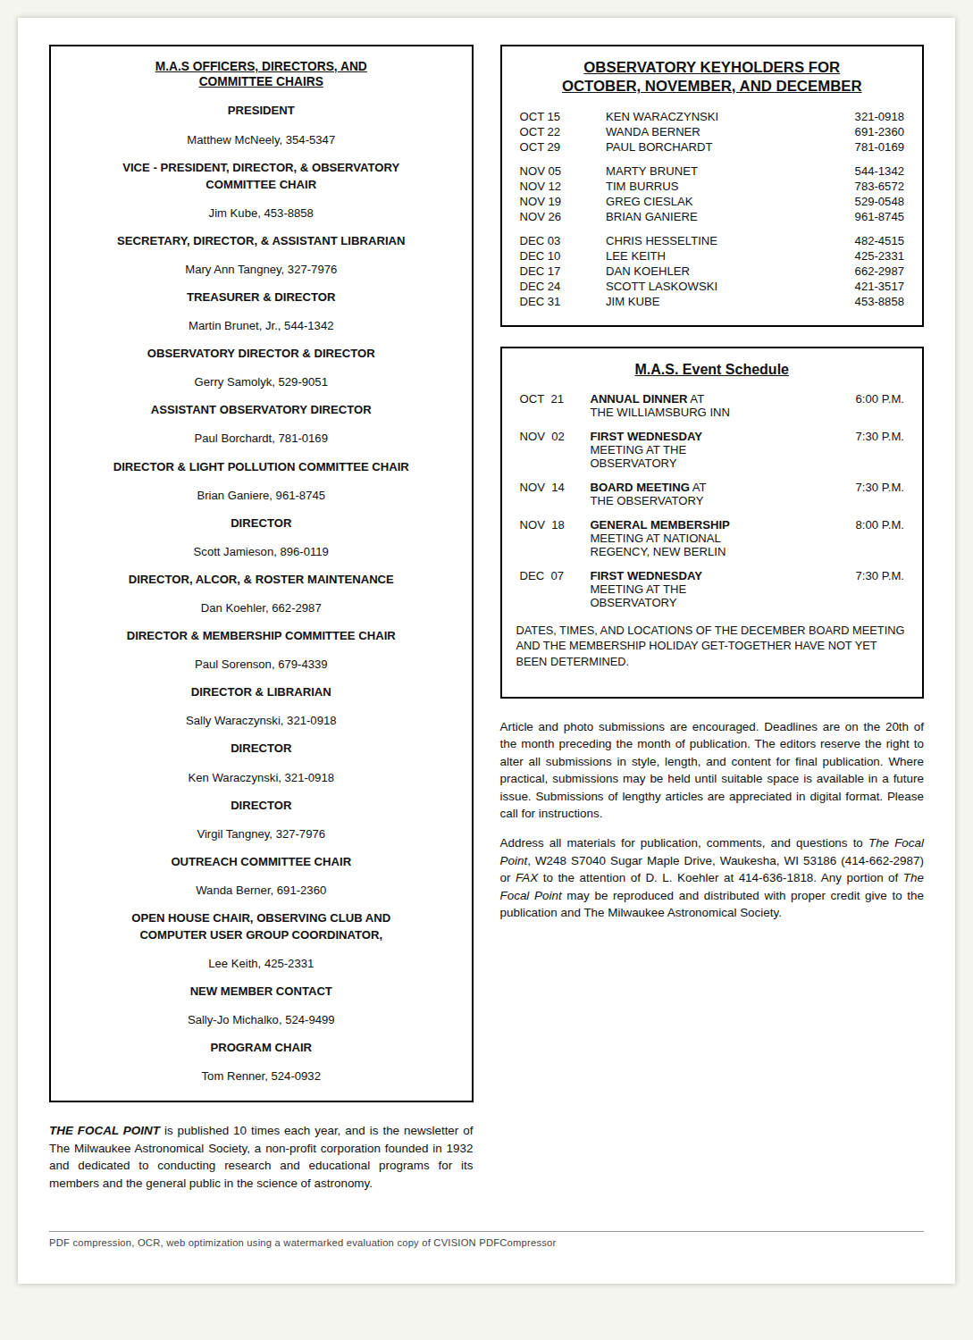M.A.S Officers, Directors, and
Committee Chairs
President
Matthew McNeely, 354-5347
Vice - President, Director, & Observatory
Committee Chair
Jim Kube, 453-8858
Secretary, Director, & Assistant Librarian
Mary Ann Tangney, 327-7976
Treasurer & Director
Martin Brunet, Jr., 544-1342
Observatory Director & Director
Gerry Samolyk, 529-9051
Assistant Observatory Director
Paul Borchardt, 781-0169
Director & Light Pollution Committee Chair
Brian Ganiere, 961-8745
Director
Scott Jamieson, 896-0119
Director, ALCor, & Roster Maintenance
Dan Koehler, 662-2987
Director & Membership Committee Chair
Paul Sorenson, 679-4339
Director & Librarian
Sally Waraczynski, 321-0918
Director
Ken Waraczynski, 321-0918
Director
Virgil Tangney, 327-7976
Outreach Committee Chair
Wanda Berner, 691-2360
Open House Chair, Observing Club and
Computer User Group Coordinator,
Lee Keith, 425-2331
New Member Contact
Sally-Jo Michalko, 524-9499
Program Chair
Tom Renner, 524-0932
THE FOCAL POINT is published 10 times each year, and is the newsletter of The Milwaukee Astronomical Society, a non-profit corporation founded in 1932 and dedicated to conducting research and educational programs for its members and the general public in the science of astronomy.
Observatory Keyholders for
October, November, and December
| OCT 15 | KEN WARACZYNSKI | 321-0918 |
| OCT 22 | WANDA BERNER | 691-2360 |
| OCT 29 | PAUL BORCHARDT | 781-0169 |
| NOV 05 | MARTY BRUNET | 544-1342 |
| NOV 12 | TIM BURRUS | 783-6572 |
| NOV 19 | GREG CIESLAK | 529-0548 |
| NOV 26 | BRIAN GANIERE | 961-8745 |
| DEC 03 | CHRIS HESSELTINE | 482-4515 |
| DEC 10 | LEE KEITH | 425-2331 |
| DEC 17 | DAN KOEHLER | 662-2987 |
| DEC 24 | SCOTT LASKOWSKI | 421-3517 |
| DEC 31 | JIM KUBE | 453-8858 |
M.A.S. Event Schedule
| OCT 21 | Annual Dinner AT THE WILLIAMSBURG INN | 6:00 P.M. |
| NOV 02 | First Wednesday MEETING AT THE OBSERVATORY | 7:30 P.M. |
| NOV 14 | Board Meeting AT THE OBSERVATORY | 7:30 P.M. |
| NOV 18 | General Membership MEETING AT NATIONAL REGENCY, NEW BERLIN | 8:00 P.M. |
| DEC 07 | First Wednesday MEETING AT THE OBSERVATORY | 7:30 P.M. |
Dates, times, and locations of the December board meeting and the membership holiday get-together have not yet been determined.
Article and photo submissions are encouraged. Deadlines are on the 20th of the month preceding the month of publication. The editors reserve the right to alter all submissions in style, length, and content for final publication. Where practical, submissions may be held until suitable space is available in a future issue. Submissions of lengthy articles are appreciated in digital format. Please call for instructions.
Address all materials for publication, comments, and questions to The Focal Point, W248 S7040 Sugar Maple Drive, Waukesha, WI 53186 (414-662-2987) or FAX to the attention of D. L. Koehler at 414-636-1818. Any portion of The Focal Point may be reproduced and distributed with proper credit give to the publication and The Milwaukee Astronomical Society.
PDF compression, OCR, web optimization using a watermarked evaluation copy of CVISION PDFCompressor